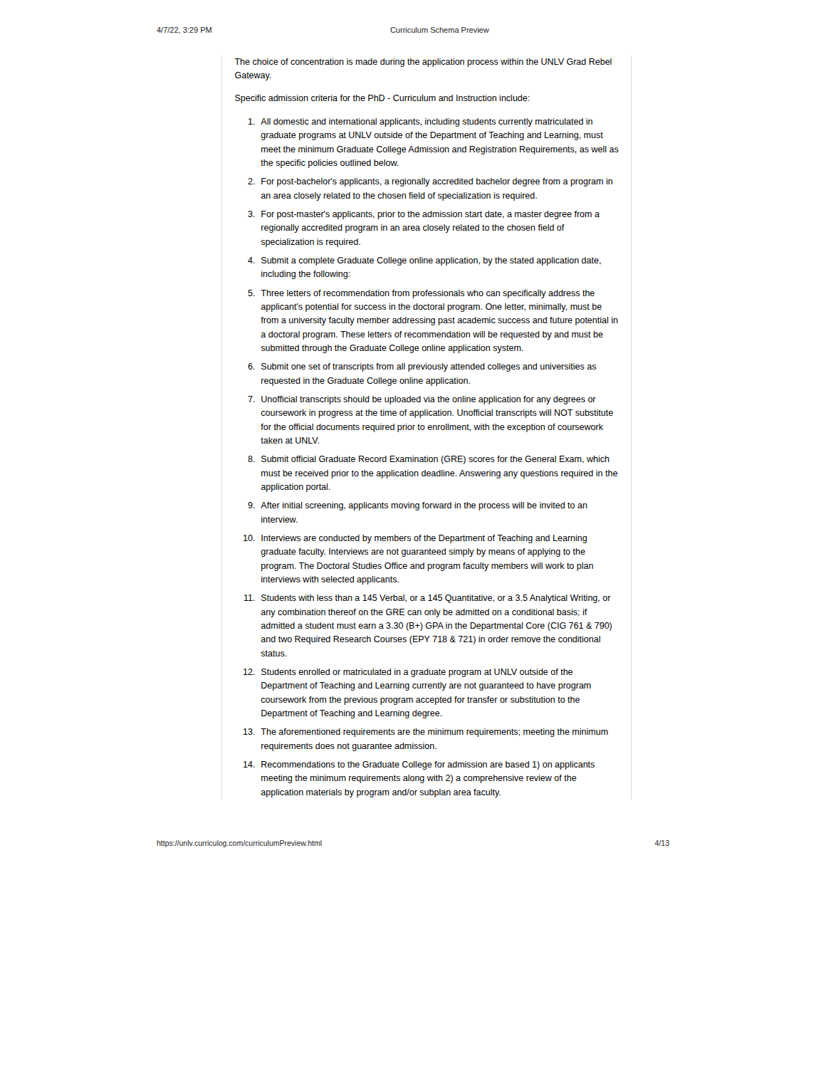4/7/22, 3:29 PM
Curriculum Schema Preview
The choice of concentration is made during the application process within the UNLV Grad Rebel Gateway.
Specific admission criteria for the PhD - Curriculum and Instruction include:
All domestic and international applicants, including students currently matriculated in graduate programs at UNLV outside of the Department of Teaching and Learning, must meet the minimum Graduate College Admission and Registration Requirements, as well as the specific policies outlined below.
For post-bachelor's applicants, a regionally accredited bachelor degree from a program in an area closely related to the chosen field of specialization is required.
For post-master's applicants, prior to the admission start date, a master degree from a regionally accredited program in an area closely related to the chosen field of specialization is required.
Submit a complete Graduate College online application, by the stated application date, including the following:
Three letters of recommendation from professionals who can specifically address the applicant's potential for success in the doctoral program. One letter, minimally, must be from a university faculty member addressing past academic success and future potential in a doctoral program. These letters of recommendation will be requested by and must be submitted through the Graduate College online application system.
Submit one set of transcripts from all previously attended colleges and universities as requested in the Graduate College online application.
Unofficial transcripts should be uploaded via the online application for any degrees or coursework in progress at the time of application. Unofficial transcripts will NOT substitute for the official documents required prior to enrollment, with the exception of coursework taken at UNLV.
Submit official Graduate Record Examination (GRE) scores for the General Exam, which must be received prior to the application deadline. Answering any questions required in the application portal.
After initial screening, applicants moving forward in the process will be invited to an interview.
Interviews are conducted by members of the Department of Teaching and Learning graduate faculty. Interviews are not guaranteed simply by means of applying to the program. The Doctoral Studies Office and program faculty members will work to plan interviews with selected applicants.
Students with less than a 145 Verbal, or a 145 Quantitative, or a 3.5 Analytical Writing, or any combination thereof on the GRE can only be admitted on a conditional basis; if admitted a student must earn a 3.30 (B+) GPA in the Departmental Core (CIG 761 & 790) and two Required Research Courses (EPY 718 & 721) in order remove the conditional status.
Students enrolled or matriculated in a graduate program at UNLV outside of the Department of Teaching and Learning currently are not guaranteed to have program coursework from the previous program accepted for transfer or substitution to the Department of Teaching and Learning degree.
The aforementioned requirements are the minimum requirements; meeting the minimum requirements does not guarantee admission.
Recommendations to the Graduate College for admission are based 1) on applicants meeting the minimum requirements along with 2) a comprehensive review of the application materials by program and/or subplan area faculty.
https://unlv.curriculog.com/curriculumPreview.html
4/13